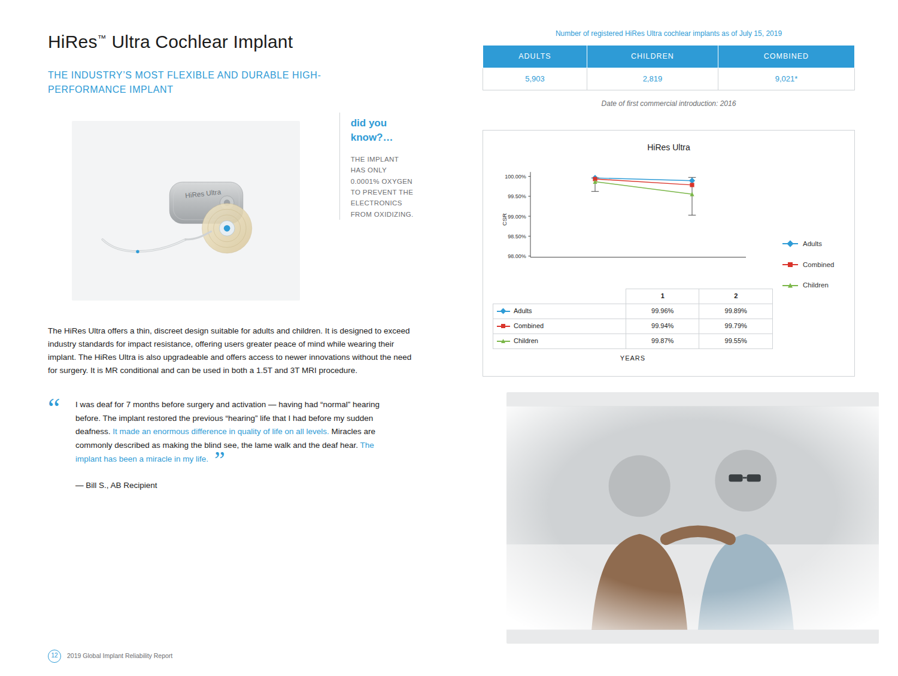HiRes™ Ultra Cochlear Implant
The industry’s most flexible and durable high-performance implant
HiRes Ultra
did you know?…
The implant has only 0.0001% oxygen to prevent the electronics from oxidizing.
The HiRes Ultra offers a thin, discreet design suitable for adults and children. It is designed to exceed industry standards for impact resistance, offering users greater peace of mind while wearing their implant. The HiRes Ultra is also upgradeable and offers access to newer innovations without the need for surgery. It is MR conditional and can be used in both a 1.5T and 3T MRI procedure.
“ I was deaf for 7 months before surgery and activation — having had “normal” hearing before. The implant restored the previous “hearing” life that I had before my sudden deafness. It made an enormous difference in quality of life on all levels. Miracles are commonly described as making the blind see, the lame walk and the deaf hear. The implant has been a miracle in my life. ”
— Bill S., AB Recipient
12 2019 Global Implant Reliability Report
Number of registered HiRes Ultra cochlear implants as of July 15, 2019
| ADULTS | CHILDREN | COMBINED |
| --- | --- | --- |
| 5,903 | 2,819 | 9,021* |
Date of first commercial introduction: 2016
HiRes Ultra
100.00% 99.50% 99.00% 98.50% 98.00% CSR
| | 1 | 2 |
| --- | --- | --- |
| Adults | 99.96% | 99.89% |
| Combined | 99.94% | 99.79% |
| Children | 99.87% | 99.55% |
YEARS
Adults
Combined
Children